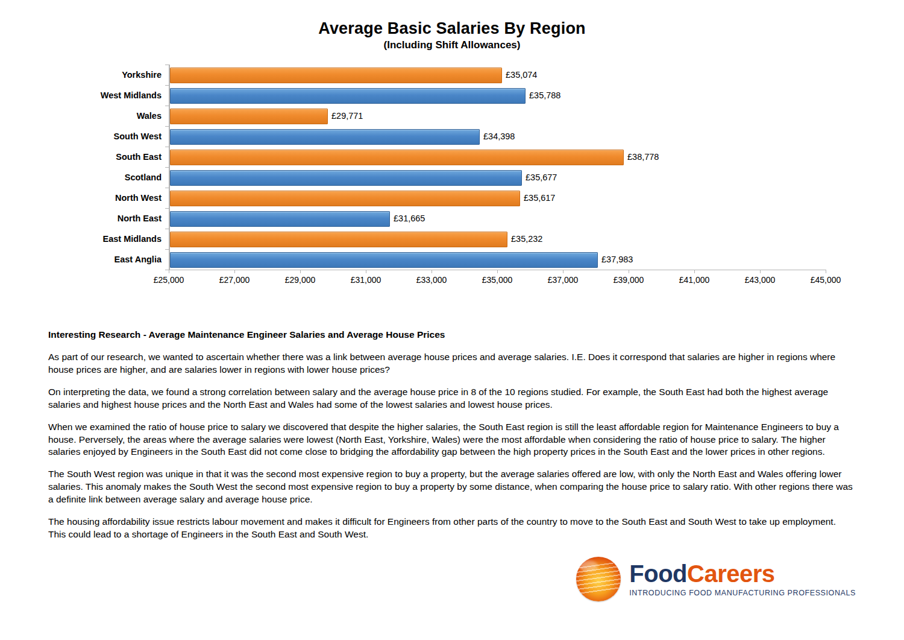Average Basic Salaries By Region
(Including Shift Allowances)
Yorkshire
£35,074
West Midlands
£35,788
Wales
£29,771
South West
£34,398
South East
£38,778
Scotland
£35,677
North West
£35,617
North East
£31,665
East Midlands
£35,232
East Anglia
£37,983
£25,000
£27,000
£29,000
£31,000
£33,000
£35,000
£37,000
£39,000
£41,000
£43,000
£45,000
Interesting Research - Average Maintenance Engineer Salaries and Average House Prices
As part of our research, we wanted to ascertain whether there was a link between average house prices and average salaries. I.E. Does it correspond that salaries are higher in regions where house prices are higher, and are salaries lower in regions with lower house prices?
On interpreting the data, we found a strong correlation between salary and the average house price in 8 of the 10 regions studied. For example, the South East had both the highest average salaries and highest house prices and the North East and Wales had some of the lowest salaries and lowest house prices.
When we examined the ratio of house price to salary we discovered that despite the higher salaries, the South East region is still the least affordable region for Maintenance Engineers to buy a house. Perversely, the areas where the average salaries were lowest (North East, Yorkshire, Wales) were the most affordable when considering the ratio of house price to salary. The higher salaries enjoyed by Engineers in the South East did not come close to bridging the affordability gap between the high property prices in the South East and the lower prices in other regions.
The South West region was unique in that it was the second most expensive region to buy a property, but the average salaries offered are low, with only the North East and Wales offering lower salaries. This anomaly makes the South West the second most expensive region to buy a property by some distance, when comparing the house price to salary ratio. With other regions there was a definite link between average salary and average house price.
The housing affordability issue restricts labour movement and makes it difficult for Engineers from other parts of the country to move to the South East and South West to take up employment. This could lead to a shortage of Engineers in the South East and South West.
Food Careers
INTRODUCING FOOD MANUFACTURING PROFESSIONALS